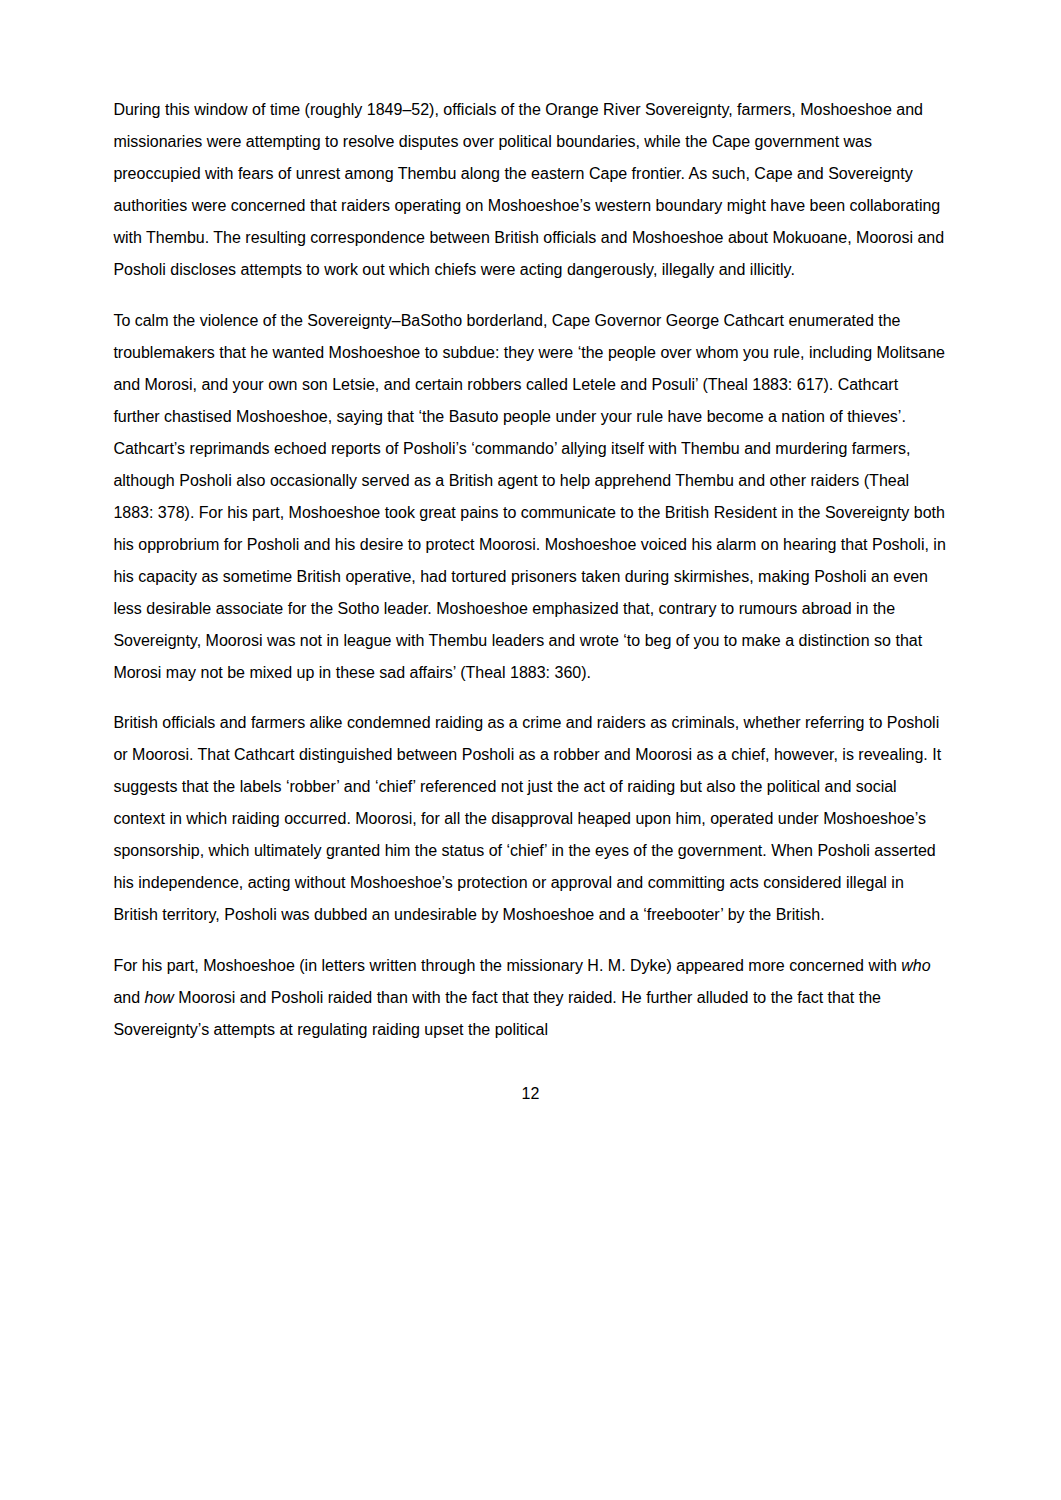During this window of time (roughly 1849–52), officials of the Orange River Sovereignty, farmers, Moshoeshoe and missionaries were attempting to resolve disputes over political boundaries, while the Cape government was preoccupied with fears of unrest among Thembu along the eastern Cape frontier. As such, Cape and Sovereignty authorities were concerned that raiders operating on Moshoeshoe’s western boundary might have been collaborating with Thembu. The resulting correspondence between British officials and Moshoeshoe about Mokuoane, Moorosi and Posholi discloses attempts to work out which chiefs were acting dangerously, illegally and illicitly.
To calm the violence of the Sovereignty–BaSotho borderland, Cape Governor George Cathcart enumerated the troublemakers that he wanted Moshoeshoe to subdue: they were ‘the people over whom you rule, including Molitsane and Morosi, and your own son Letsie, and certain robbers called Letele and Posuli’ (Theal 1883: 617). Cathcart further chastised Moshoeshoe, saying that ‘the Basuto people under your rule have become a nation of thieves’. Cathcart’s reprimands echoed reports of Posholi’s ‘commando’ allying itself with Thembu and murdering farmers, although Posholi also occasionally served as a British agent to help apprehend Thembu and other raiders (Theal 1883: 378). For his part, Moshoeshoe took great pains to communicate to the British Resident in the Sovereignty both his opprobrium for Posholi and his desire to protect Moorosi. Moshoeshoe voiced his alarm on hearing that Posholi, in his capacity as sometime British operative, had tortured prisoners taken during skirmishes, making Posholi an even less desirable associate for the Sotho leader. Moshoeshoe emphasized that, contrary to rumours abroad in the Sovereignty, Moorosi was not in league with Thembu leaders and wrote ‘to beg of you to make a distinction so that Morosi may not be mixed up in these sad affairs’ (Theal 1883: 360).
British officials and farmers alike condemned raiding as a crime and raiders as criminals, whether referring to Posholi or Moorosi. That Cathcart distinguished between Posholi as a robber and Moorosi as a chief, however, is revealing. It suggests that the labels ‘robber’ and ‘chief’ referenced not just the act of raiding but also the political and social context in which raiding occurred. Moorosi, for all the disapproval heaped upon him, operated under Moshoeshoe’s sponsorship, which ultimately granted him the status of ‘chief’ in the eyes of the government. When Posholi asserted his independence, acting without Moshoeshoe’s protection or approval and committing acts considered illegal in British territory, Posholi was dubbed an undesirable by Moshoeshoe and a ‘freebooter’ by the British.
For his part, Moshoeshoe (in letters written through the missionary H. M. Dyke) appeared more concerned with who and how Moorosi and Posholi raided than with the fact that they raided. He further alluded to the fact that the Sovereignty’s attempts at regulating raiding upset the political
12